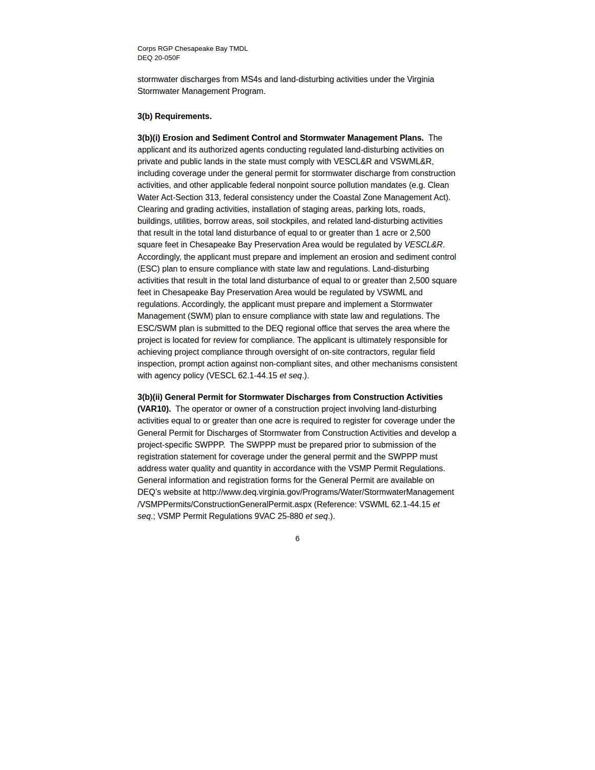Corps RGP Chesapeake Bay TMDL
DEQ 20-050F
stormwater discharges from MS4s and land-disturbing activities under the Virginia Stormwater Management Program.
3(b) Requirements.
3(b)(i) Erosion and Sediment Control and Stormwater Management Plans. The applicant and its authorized agents conducting regulated land-disturbing activities on private and public lands in the state must comply with VESCL&R and VSWML&R, including coverage under the general permit for stormwater discharge from construction activities, and other applicable federal nonpoint source pollution mandates (e.g. Clean Water Act-Section 313, federal consistency under the Coastal Zone Management Act). Clearing and grading activities, installation of staging areas, parking lots, roads, buildings, utilities, borrow areas, soil stockpiles, and related land-disturbing activities that result in the total land disturbance of equal to or greater than 1 acre or 2,500 square feet in Chesapeake Bay Preservation Area would be regulated by VESCL&R. Accordingly, the applicant must prepare and implement an erosion and sediment control (ESC) plan to ensure compliance with state law and regulations. Land-disturbing activities that result in the total land disturbance of equal to or greater than 2,500 square feet in Chesapeake Bay Preservation Area would be regulated by VSWML and regulations. Accordingly, the applicant must prepare and implement a Stormwater Management (SWM) plan to ensure compliance with state law and regulations. The ESC/SWM plan is submitted to the DEQ regional office that serves the area where the project is located for review for compliance. The applicant is ultimately responsible for achieving project compliance through oversight of on-site contractors, regular field inspection, prompt action against non-compliant sites, and other mechanisms consistent with agency policy (VESCL 62.1-44.15 et seq.).
3(b)(ii) General Permit for Stormwater Discharges from Construction Activities (VAR10). The operator or owner of a construction project involving land-disturbing activities equal to or greater than one acre is required to register for coverage under the General Permit for Discharges of Stormwater from Construction Activities and develop a project-specific SWPPP. The SWPPP must be prepared prior to submission of the registration statement for coverage under the general permit and the SWPPP must address water quality and quantity in accordance with the VSMP Permit Regulations. General information and registration forms for the General Permit are available on DEQ’s website at http://www.deq.virginia.gov/Programs/Water/StormwaterManagement /VSMPPermits/ConstructionGeneralPermit.aspx (Reference: VSWML 62.1-44.15 et seq.; VSMP Permit Regulations 9VAC 25-880 et seq.).
6